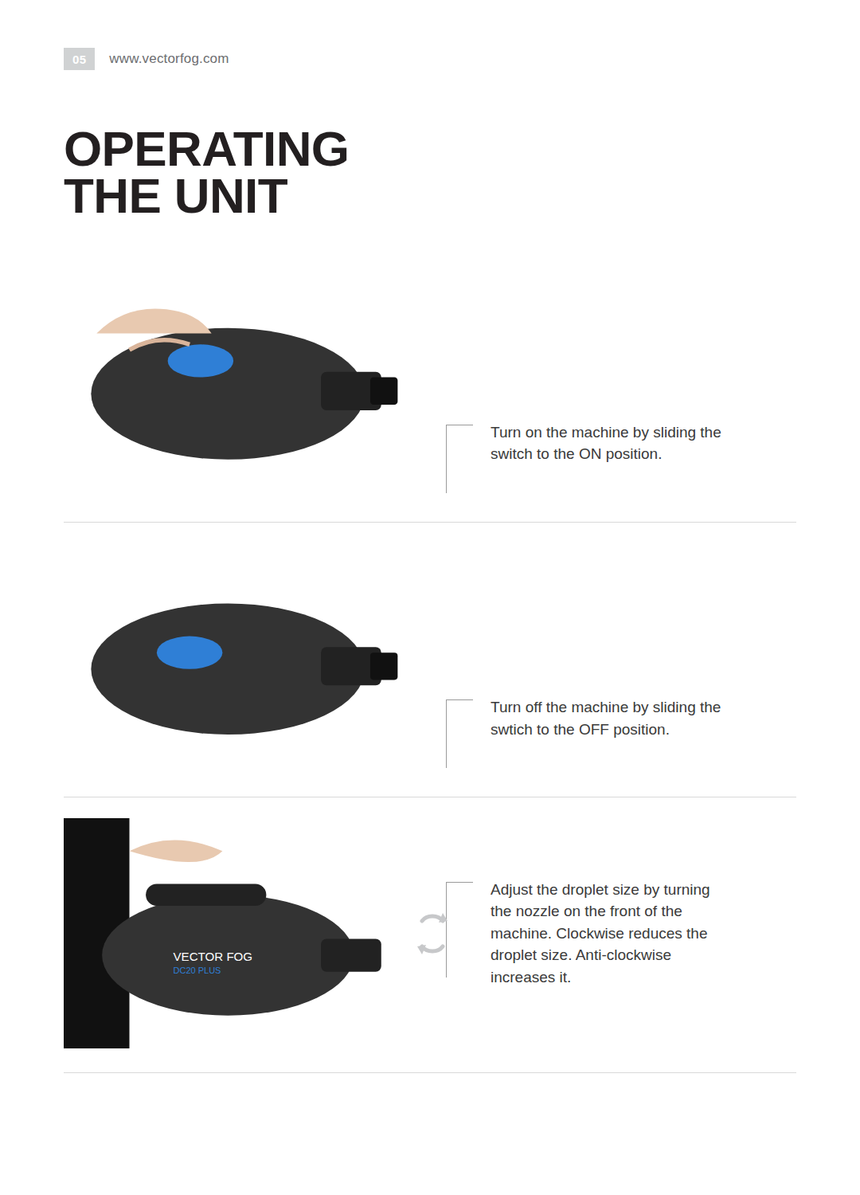05 www.vectorfog.com
Operating the unit
Turn on the machine by sliding the switch to the ON position.
Turn off the machine by sliding the swtich to the OFF position.
Adjust the droplet size by turning the nozzle on the front of the machine. Clockwise reduces the droplet size. Anti-clockwise increases it.